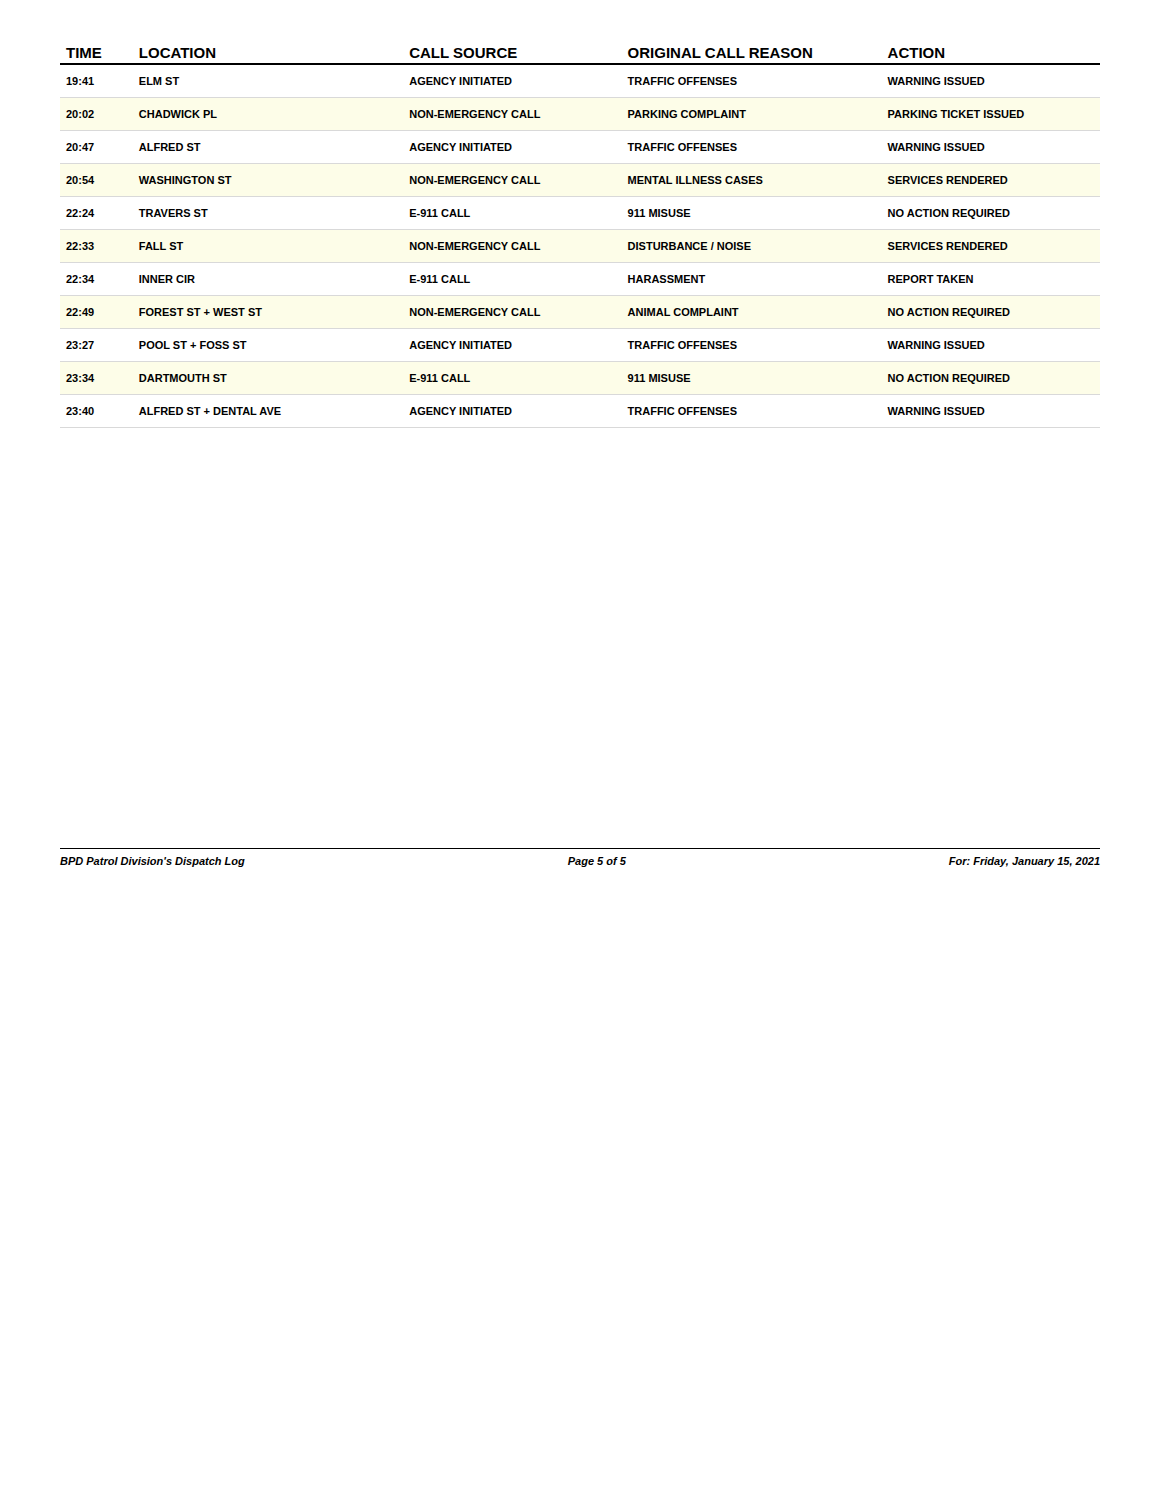| TIME | LOCATION | CALL SOURCE | ORIGINAL CALL REASON | ACTION |
| --- | --- | --- | --- | --- |
| 19:41 | ELM ST | AGENCY INITIATED | TRAFFIC OFFENSES | WARNING ISSUED |
| 20:02 | CHADWICK PL | NON-EMERGENCY CALL | PARKING COMPLAINT | PARKING TICKET ISSUED |
| 20:47 | ALFRED ST | AGENCY INITIATED | TRAFFIC OFFENSES | WARNING ISSUED |
| 20:54 | WASHINGTON ST | NON-EMERGENCY CALL | MENTAL ILLNESS CASES | SERVICES RENDERED |
| 22:24 | TRAVERS ST | E-911 CALL | 911 MISUSE | NO ACTION REQUIRED |
| 22:33 | FALL ST | NON-EMERGENCY CALL | DISTURBANCE / NOISE | SERVICES RENDERED |
| 22:34 | INNER CIR | E-911 CALL | HARASSMENT | REPORT TAKEN |
| 22:49 | FOREST ST + WEST ST | NON-EMERGENCY CALL | ANIMAL COMPLAINT | NO ACTION REQUIRED |
| 23:27 | POOL ST + FOSS ST | AGENCY INITIATED | TRAFFIC OFFENSES | WARNING ISSUED |
| 23:34 | DARTMOUTH ST | E-911 CALL | 911 MISUSE | NO ACTION REQUIRED |
| 23:40 | ALFRED ST + DENTAL AVE | AGENCY INITIATED | TRAFFIC OFFENSES | WARNING ISSUED |
BPD Patrol Division's Dispatch Log Page 5 of 5 For: Friday, January 15, 2021